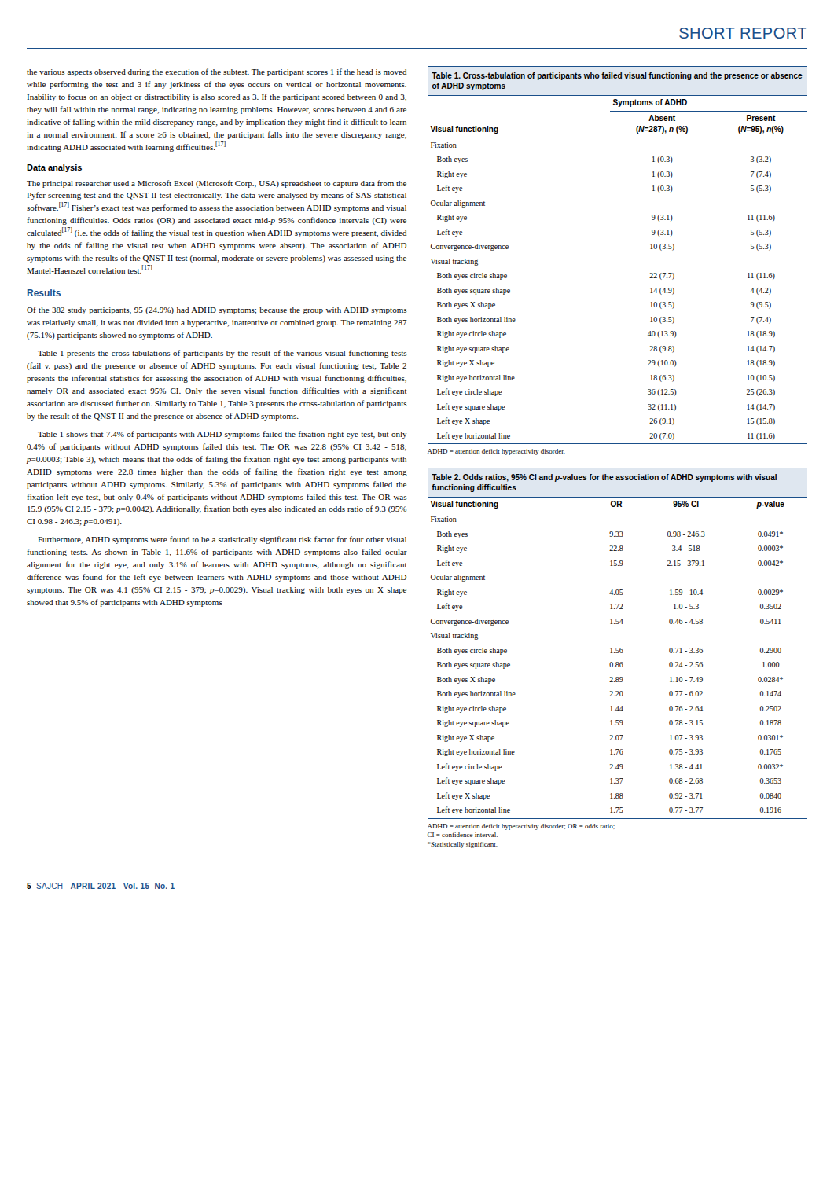Short Report
the various aspects observed during the execution of the subtest. The participant scores 1 if the head is moved while performing the test and 3 if any jerkiness of the eyes occurs on vertical or horizontal movements. Inability to focus on an object or distractibility is also scored as 3. If the participant scored between 0 and 3, they will fall within the normal range, indicating no learning problems. However, scores between 4 and 6 are indicative of falling within the mild discrepancy range, and by implication they might find it difficult to learn in a normal environment. If a score ≥6 is obtained, the participant falls into the severe discrepancy range, indicating ADHD associated with learning difficulties.[17]
Data analysis
The principal researcher used a Microsoft Excel (Microsoft Corp., USA) spreadsheet to capture data from the Pyfer screening test and the QNST-II test electronically. The data were analysed by means of SAS statistical software.[17] Fisher’s exact test was performed to assess the association between ADHD symptoms and visual functioning difficulties. Odds ratios (OR) and associated exact mid-p 95% confidence intervals (CI) were calculated[17] (i.e. the odds of failing the visual test in question when ADHD symptoms were present, divided by the odds of failing the visual test when ADHD symptoms were absent). The association of ADHD symptoms with the results of the QNST-II test (normal, moderate or severe problems) was assessed using the Mantel-Haenszel correlation test.[17]
Results
Of the 382 study participants, 95 (24.9%) had ADHD symptoms; because the group with ADHD symptoms was relatively small, it was not divided into a hyperactive, inattentive or combined group. The remaining 287 (75.1%) participants showed no symptoms of ADHD.
Table 1 presents the cross-tabulations of participants by the result of the various visual functioning tests (fail v. pass) and the presence or absence of ADHD symptoms. For each visual functioning test, Table 2 presents the inferential statistics for assessing the association of ADHD with visual functioning difficulties, namely OR and associated exact 95% CI. Only the seven visual function difficulties with a significant association are discussed further on. Similarly to Table 1, Table 3 presents the cross-tabulation of participants by the result of the QNST-II and the presence or absence of ADHD symptoms.
Table 1 shows that 7.4% of participants with ADHD symptoms failed the fixation right eye test, but only 0.4% of participants without ADHD symptoms failed this test. The OR was 22.8 (95% CI 3.42 - 518; p=0.0003; Table 3), which means that the odds of failing the fixation right eye test among participants with ADHD symptoms were 22.8 times higher than the odds of failing the fixation right eye test among participants without ADHD symptoms. Similarly, 5.3% of participants with ADHD symptoms failed the fixation left eye test, but only 0.4% of participants without ADHD symptoms failed this test. The OR was 15.9 (95% CI 2.15 - 379; p=0.0042). Additionally, fixation both eyes also indicated an odds ratio of 9.3 (95% CI 0.98 - 246.3; p=0.0491).
Furthermore, ADHD symptoms were found to be a statistically significant risk factor for four other visual functioning tests. As shown in Table 1, 11.6% of participants with ADHD symptoms also failed ocular alignment for the right eye, and only 3.1% of learners with ADHD symptoms, although no significant difference was found for the left eye between learners with ADHD symptoms and those without ADHD symptoms. The OR was 4.1 (95% CI 2.15 - 379; p=0.0029). Visual tracking with both eyes on X shape showed that 9.5% of participants with ADHD symptoms
Table 1. Cross-tabulation of participants who failed visual functioning and the presence or absence of ADHD symptoms
| | Symptoms of ADHD |
| --- | --- |
| Visual functioning | Absent ( N =287), n (%) | Present ( N =95), n (%) |
| Fixation | | |
| Both eyes | 1 (0.3) | 3 (3.2) |
| Right eye | 1 (0.3) | 7 (7.4) |
| Left eye | 1 (0.3) | 5 (5.3) |
| Ocular alignment | | |
| Right eye | 9 (3.1) | 11 (11.6) |
| Left eye | 9 (3.1) | 5 (5.3) |
| Convergence-divergence | 10 (3.5) | 5 (5.3) |
| Visual tracking | | |
| Both eyes circle shape | 22 (7.7) | 11 (11.6) |
| Both eyes square shape | 14 (4.9) | 4 (4.2) |
| Both eyes X shape | 10 (3.5) | 9 (9.5) |
| Both eyes horizontal line | 10 (3.5) | 7 (7.4) |
| Right eye circle shape | 40 (13.9) | 18 (18.9) |
| Right eye square shape | 28 (9.8) | 14 (14.7) |
| Right eye X shape | 29 (10.0) | 18 (18.9) |
| Right eye horizontal line | 18 (6.3) | 10 (10.5) |
| Left eye circle shape | 36 (12.5) | 25 (26.3) |
| Left eye square shape | 32 (11.1) | 14 (14.7) |
| Left eye X shape | 26 (9.1) | 15 (15.8) |
| Left eye horizontal line | 20 (7.0) | 11 (11.6) |
ADHD = attention deficit hyperactivity disorder.
Table 2. Odds ratios, 95% CI and p -values for the association of ADHD symptoms with visual functioning difficulties
| Visual functioning | OR | 95% CI | p -value |
| --- | --- | --- | --- |
| Fixation | | | |
| Both eyes | 9.33 | 0.98 - 246.3 | 0.0491* |
| Right eye | 22.8 | 3.4 - 518 | 0.0003* |
| Left eye | 15.9 | 2.15 - 379.1 | 0.0042* |
| Ocular alignment | | | |
| Right eye | 4.05 | 1.59 - 10.4 | 0.0029* |
| Left eye | 1.72 | 1.0 - 5.3 | 0.3502 |
| Convergence-divergence | 1.54 | 0.46 - 4.58 | 0.5411 |
| Visual tracking | | | |
| Both eyes circle shape | 1.56 | 0.71 - 3.36 | 0.2900 |
| Both eyes square shape | 0.86 | 0.24 - 2.56 | 1.000 |
| Both eyes X shape | 2.89 | 1.10 - 7.49 | 0.0284* |
| Both eyes horizontal line | 2.20 | 0.77 - 6.02 | 0.1474 |
| Right eye circle shape | 1.44 | 0.76 - 2.64 | 0.2502 |
| Right eye square shape | 1.59 | 0.78 - 3.15 | 0.1878 |
| Right eye X shape | 2.07 | 1.07 - 3.93 | 0.0301* |
| Right eye horizontal line | 1.76 | 0.75 - 3.93 | 0.1765 |
| Left eye circle shape | 2.49 | 1.38 - 4.41 | 0.0032* |
| Left eye square shape | 1.37 | 0.68 - 2.68 | 0.3653 |
| Left eye X shape | 1.88 | 0.92 - 3.71 | 0.0840 |
| Left eye horizontal line | 1.75 | 0.77 - 3.77 | 0.1916 |
ADHD = attention deficit hyperactivity disorder; OR = odds ratio;
CI = confidence interval.
*Statistically significant.
5 SAJCH APRIL 2021 Vol. 15 No. 1